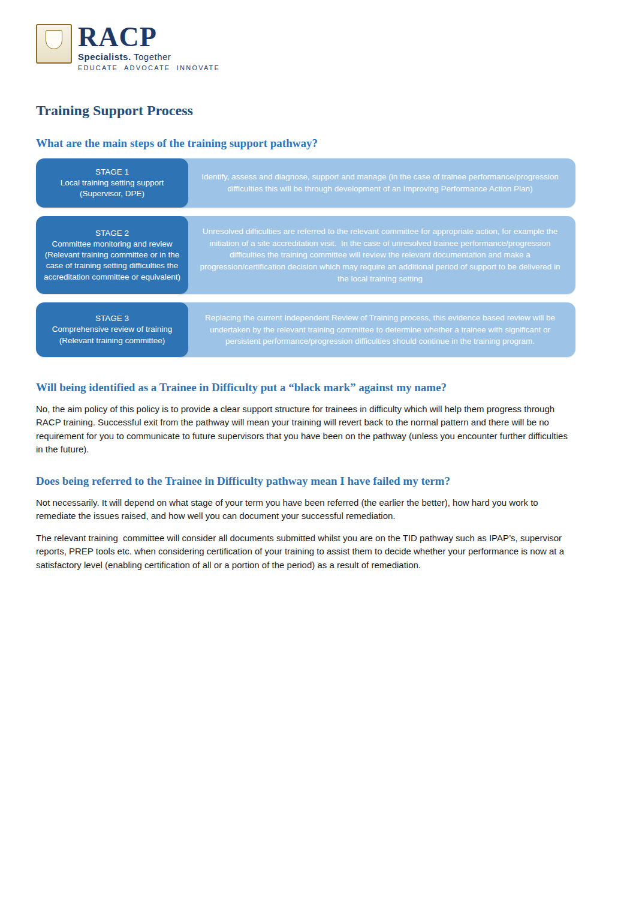RACP
Specialists. Together
EDUCATE ADVOCATE INNOVATE
Training Support Process
What are the main steps of the training support pathway?
STAGE 1 Local training setting support
(Supervisor, DPE)
Identify, assess and diagnose, support and manage (in the case of trainee performance/progression difficulties this will be through development of an Improving Performance Action Plan)
STAGE 2 Committee monitoring and review
(Relevant training committee or in the case of training setting difficulties the accreditation committee or equivalent)
Unresolved difficulties are referred to the relevant committee for appropriate action, for example the initiation of a site accreditation visit. In the case of unresolved trainee performance/progression difficulties the training committee will review the relevant documentation and make a progression/certification decision which may require an additional period of support to be delivered in the local training setting
STAGE 3 Comprehensive review of training
(Relevant training committee)
Replacing the current Independent Review of Training process, this evidence based review will be undertaken by the relevant training committee to determine whether a trainee with significant or persistent performance/progression difficulties should continue in the training program.
Will being identified as a Trainee in Difficulty put a “black mark” against my name?
No, the aim policy of this policy is to provide a clear support structure for trainees in difficulty which will help them progress through RACP training. Successful exit from the pathway will mean your training will revert back to the normal pattern and there will be no requirement for you to communicate to future supervisors that you have been on the pathway (unless you encounter further difficulties in the future).
Does being referred to the Trainee in Difficulty pathway mean I have failed my term?
Not necessarily. It will depend on what stage of your term you have been referred (the earlier the better), how hard you work to remediate the issues raised, and how well you can document your successful remediation.
The relevant training committee will consider all documents submitted whilst you are on the TID pathway such as IPAP’s, supervisor reports, PREP tools etc. when considering certification of your training to assist them to decide whether your performance is now at a satisfactory level (enabling certification of all or a portion of the period) as a result of remediation.